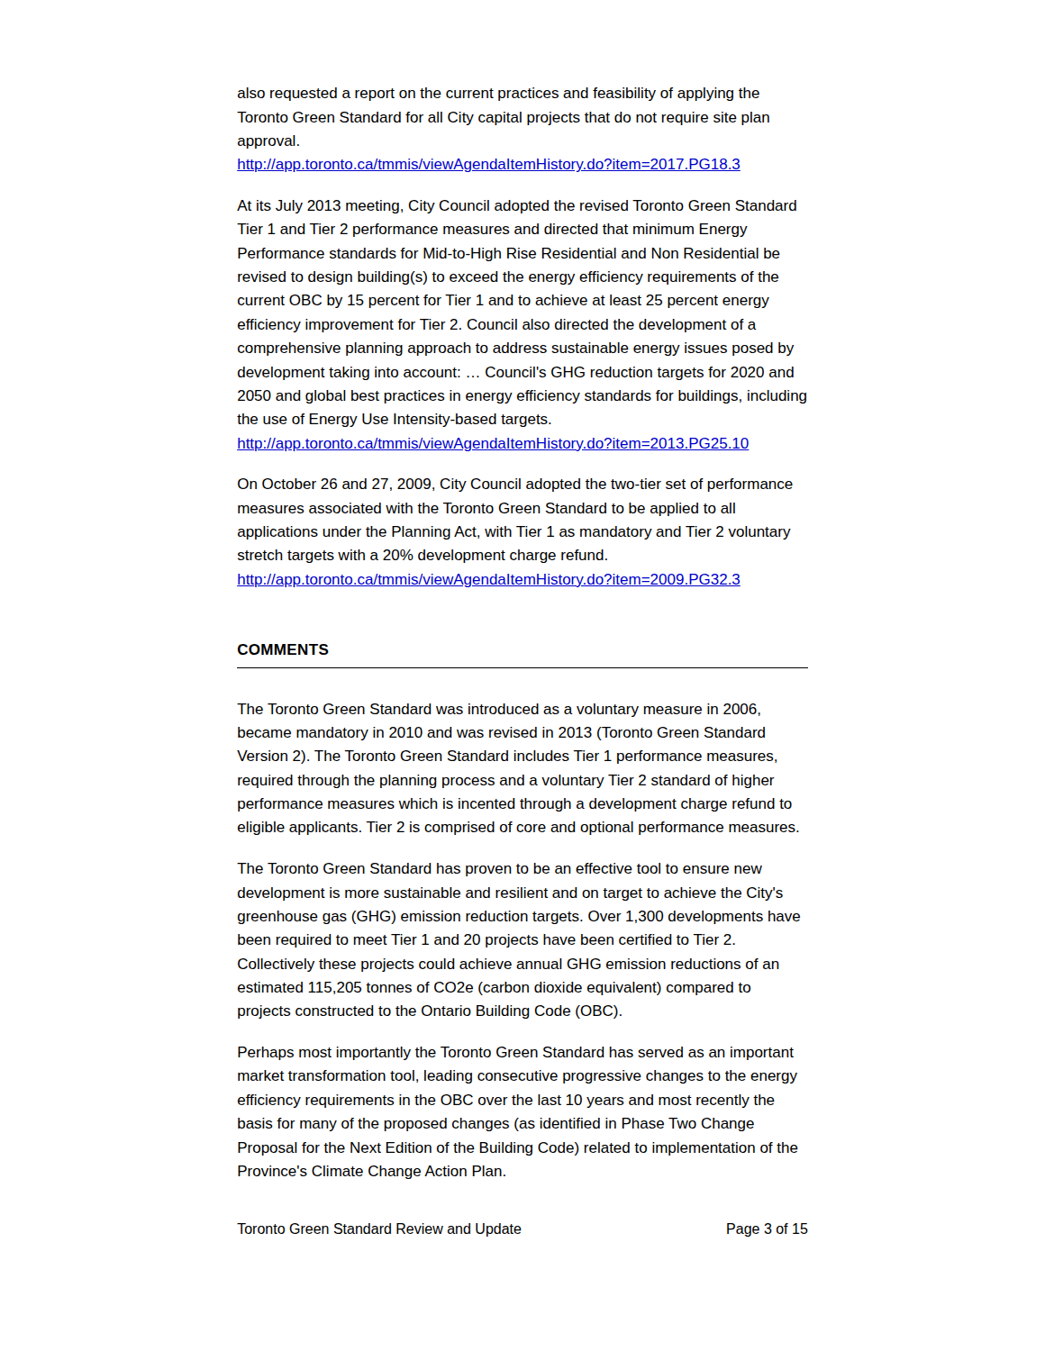also requested a report on the current practices and feasibility of applying the Toronto Green Standard for all City capital projects that do not require site plan approval.
http://app.toronto.ca/tmmis/viewAgendaItemHistory.do?item=2017.PG18.3
At its July 2013 meeting, City Council adopted the revised Toronto Green Standard Tier 1 and Tier 2 performance measures and directed that minimum Energy Performance standards for Mid-to-High Rise Residential and Non Residential be revised to design building(s) to exceed the energy efficiency requirements of the current OBC by 15 percent for Tier 1 and to achieve at least 25 percent energy efficiency improvement for Tier 2. Council also directed the development of a comprehensive planning approach to address sustainable energy issues posed by development taking into account: … Council's GHG reduction targets for 2020 and 2050 and global best practices in energy efficiency standards for buildings, including the use of Energy Use Intensity-based targets.
http://app.toronto.ca/tmmis/viewAgendaItemHistory.do?item=2013.PG25.10
On October 26 and 27, 2009, City Council adopted the two-tier set of performance measures associated with the Toronto Green Standard to be applied to all applications under the Planning Act, with Tier 1 as mandatory and Tier 2 voluntary stretch targets with a 20% development charge refund.
http://app.toronto.ca/tmmis/viewAgendaItemHistory.do?item=2009.PG32.3
COMMENTS
The Toronto Green Standard was introduced as a voluntary measure in 2006, became mandatory in 2010 and was revised in 2013 (Toronto Green Standard Version 2). The Toronto Green Standard includes Tier 1 performance measures, required through the planning process and a voluntary Tier 2 standard of higher performance measures which is incented through a development charge refund to eligible applicants. Tier 2 is comprised of core and optional performance measures.
The Toronto Green Standard has proven to be an effective tool to ensure new development is more sustainable and resilient and on target to achieve the City's greenhouse gas (GHG) emission reduction targets. Over 1,300 developments have been required to meet Tier 1 and 20 projects have been certified to Tier 2. Collectively these projects could achieve annual GHG emission reductions of an estimated 115,205 tonnes of CO2e (carbon dioxide equivalent) compared to projects constructed to the Ontario Building Code (OBC).
Perhaps most importantly the Toronto Green Standard has served as an important market transformation tool, leading consecutive progressive changes to the energy efficiency requirements in the OBC over the last 10 years and most recently the basis for many of the proposed changes (as identified in Phase Two Change Proposal for the Next Edition of the Building Code) related to implementation of the Province's Climate Change Action Plan.
Toronto Green Standard Review and Update Page 3 of 15